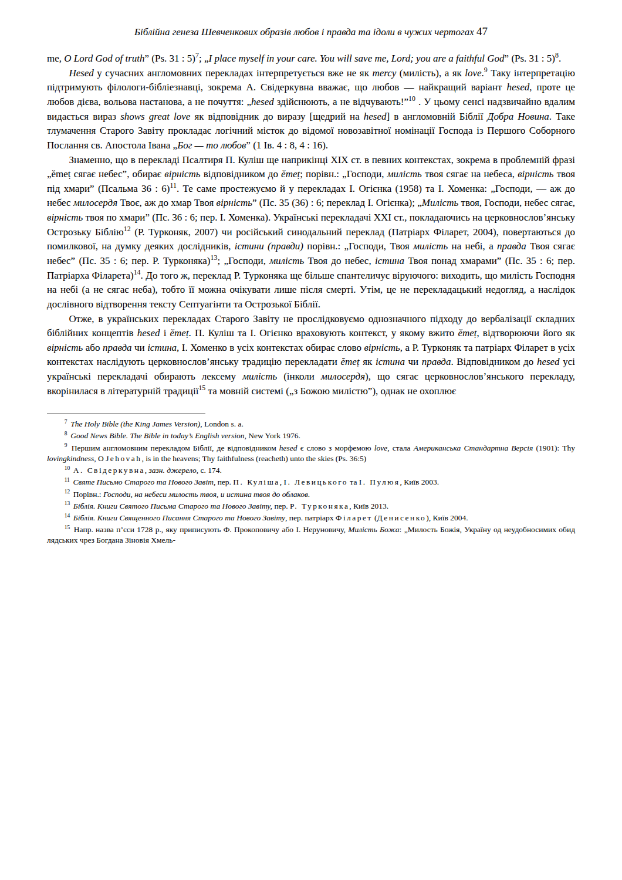Біблійна генеза Шевченкових образів любов і правда та ідоли в чужих чертогах 47
me, O Lord God of truth” (Ps. 31 : 5)7; „I place myself in your care. You will save me, Lord; you are a faithful God” (Ps. 31 : 5)8.
Hesed у сучасних англомовних перекладах інтерпретується вже не як mercy (милість), а як love.9 Таку інтерпретацію підтримують філологи-бібліезнавці, зокрема А. Свідеркувна вважає, що любов — найкращий варіант hesed, проте це любов дієва, вольова настанова, а не почуття: „hesed здійснюють, а не відчувають!”10 . У цьому сенсі надзвичайно вдалим видається вираз shows great love як відповідник до виразу [щедрий на hesed] в англомовній Біблії Добра Новина. Таке тлумачення Старого Завіту прокладає логічний місток до відомої новозавітної номінації Господа із Першого Соборного Послання св. Апостола Івана „Бог — то любов” (1 Ів. 4 : 8, 4 : 16).
Знаменно, що в перекладі Псалтиря П. Куліш ще наприкінці XIX ст. в певних контекстах, зокрема в проблемній фразі „ĕmeṭ сягає небес”, обирає вірність відповідником до ĕmeṭ; порівн.: „Господи, милість твоя сягає на небеса, вірність твоя під хмари” (Псальма 36 : 6)11. Те саме простежуємо й у перекладах І. Огієнка (1958) та І. Хоменка: „Господи, — аж до небес милосердя Твоє, аж до хмар Твоя вірність” (Пс. 35 (36) : 6; переклад І. Огієнка); „Милість твоя, Господи, небес сягає, вірність твоя по хмари” (Пс. 36 : 6; пер. І. Хоменка). Українські перекладачі XXI ст., покладаючись на церковнослов’янську Острозьку Біблію12 (Р. Турконяк, 2007) чи російський синодальний переклад (Патріарх Філарет, 2004), повертаються до помилкової, на думку деяких дослідників, істини (правди) порівн.: „Господи, Твоя милість на небі, а правда Твоя сягає небес” (Пс. 35 : 6; пер. Р. Турконяка)13; „Господи, милість Твоя до небес, істина Твоя понад хмарами” (Пс. 35 : 6; пер. Патріарха Філарета)14. До того ж, переклад Р. Турконяка ще більше спантеличує віруючого: виходить, що милість Господня на небі (а не сягає неба), тобто її можна очікувати лише після смерті. Утім, це не перекладацький недогляд, а наслідок дослівного відтворення тексту Септуагінти та Острозької Біблії.
Отже, в українських перекладах Старого Завіту не прослідковуємо однозначного підходу до вербалізації складних біблійних концептів hesed і ĕmeṭ. П. Куліш та І. Огієнко враховують контекст, у якому вжито ĕmeṭ, відтворюючи його як вірність або правда чи істина, І. Хоменко в усіх контекстах обирає слово вірність, а Р. Турконяк та патріарх Філарет в усіх контекстах наслідують церковнослов’янську традицію перекладати ĕmeṭ як істина чи правда. Відповідником до hesed усі українські перекладачі обирають лексему милість (інколи милосердя), що сягає церковнослов’янського перекладу, вкорінилася в літературній традиції15 та мовній системі („з Божою милістю”), однак не охоплює
7 The Holy Bible (the King James Version), London s. a.
8 Good News Bible. The Bible in today’s English version, New York 1976.
9 Першим англомовним перекладом Біблії, де відповідником hesed є слово з морфемою love, стала Американська Стандартна Версія (1901): Thy lovingkindness, O Jehovah, is in the heavens; Thy faithfulness (reacheth) unto the skies (Ps. 36:5)
10 А. Свідеркувна, зазн. джерело, с. 174.
11 Святе Письмо Старого та Нового Завіт, пер. П. Куліша, І. Левицького та І. Пулюя, Київ 2003.
12 Порівн.: Господи, на небеси милость твоя, и истина твоя до облаков.
13 Біблія. Книги Святого Письма Старого та Нового Завіту, пер. Р. Турконяка, Київ 2013.
14 Біблія. Книги Священного Писання Старого та Нового Завіту, пер. патріарх Філарет (Денисенко), Київ 2004.
15 Напр. назва п’єси 1728 р., яку приписують Ф. Прокоповичу або І. Неруновичу, Милість Божа: „Милость Божія, Україну од неудобносимих обид лядських чрез Богдана Зіновія Хмель-